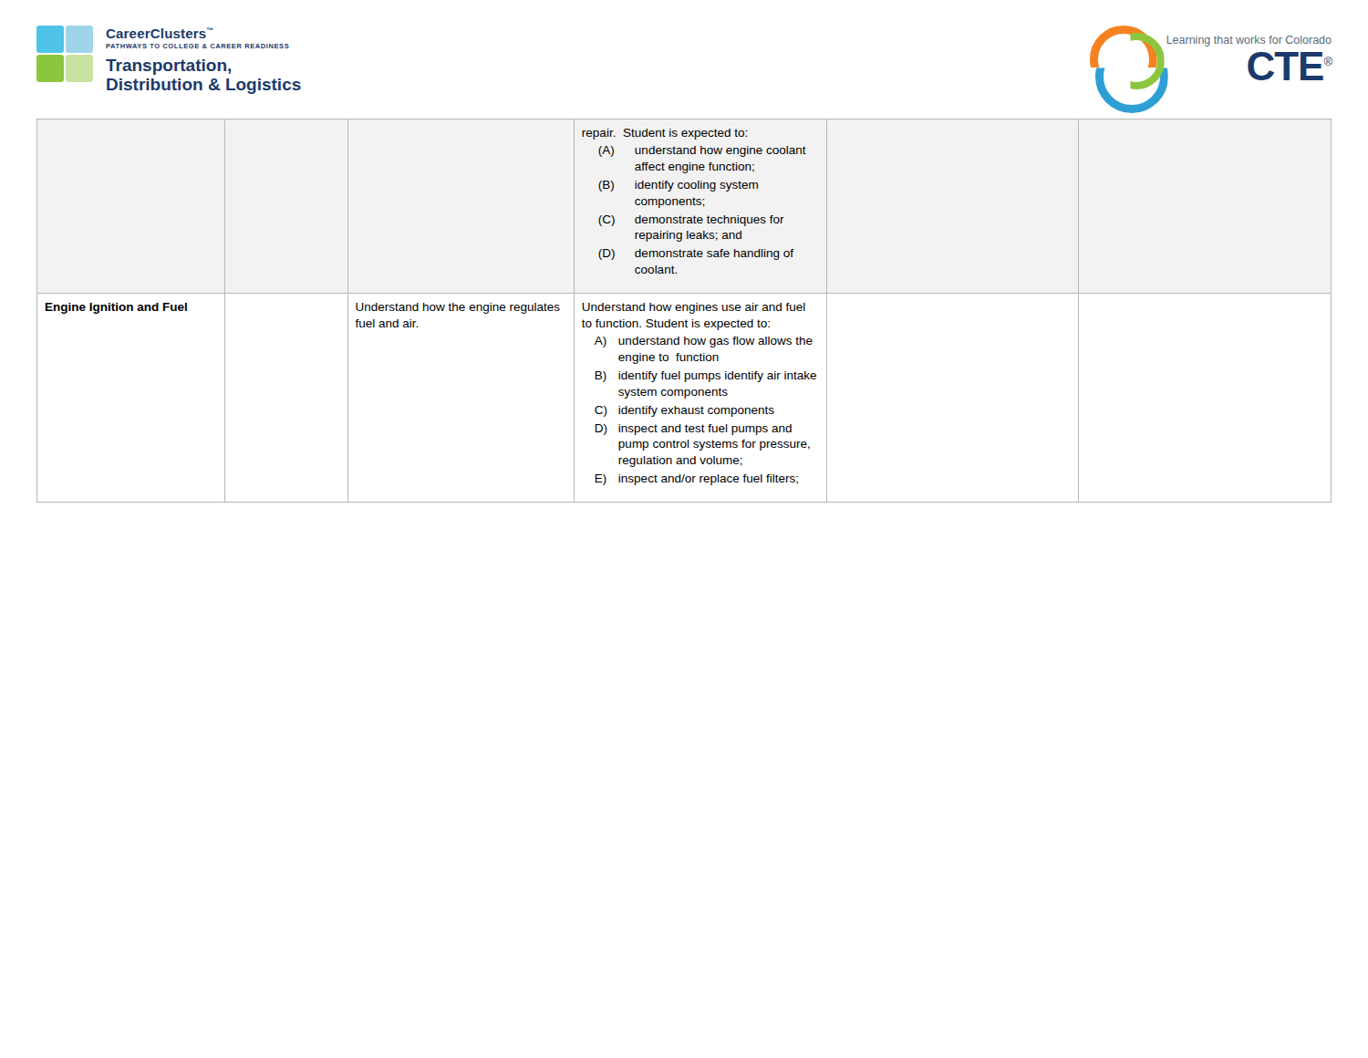CareerClusters™
PATHWAYS TO COLLEGE & CAREER READINESS
Transportation,
Distribution & Logistics
Learning that works for Colorado
CTE®
| | | | repair. Student is expected to: (A) understand how engine coolant affect engine function; (B) identify cooling system components; (C) demonstrate techniques for repairing leaks; and (D) demonstrate safe handling of coolant. | | |
| Engine Ignition and Fuel | | Understand how the engine regulates fuel and air. | Understand how engines use air and fuel to function. Student is expected to: A) understand how gas flow allows the engine to function B) identify fuel pumps identify air intake system components C) identify exhaust components D) inspect and test fuel pumps and pump control systems for pressure, regulation and volume; E) inspect and/or replace fuel filters; | | |